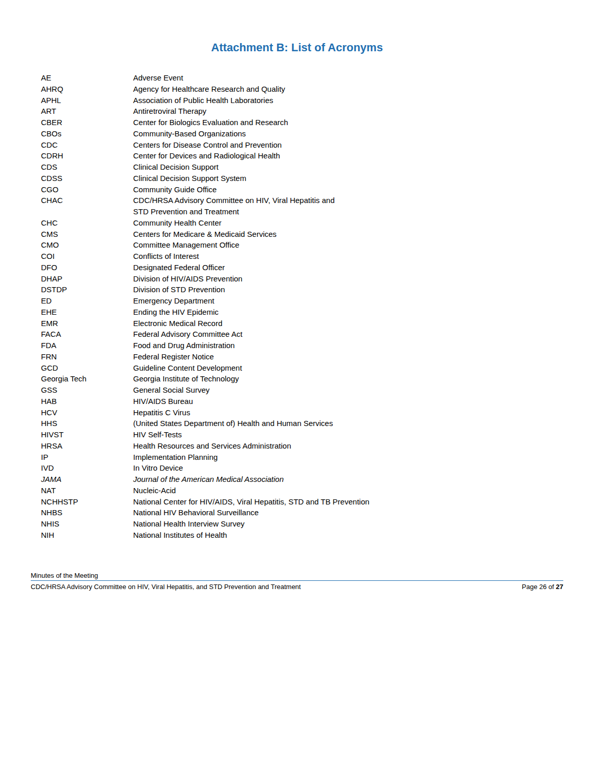Attachment B: List of Acronyms
| AE | Adverse Event |
| AHRQ | Agency for Healthcare Research and Quality |
| APHL | Association of Public Health Laboratories |
| ART | Antiretroviral Therapy |
| CBER | Center for Biologics Evaluation and Research |
| CBOs | Community-Based Organizations |
| CDC | Centers for Disease Control and Prevention |
| CDRH | Center for Devices and Radiological Health |
| CDS | Clinical Decision Support |
| CDSS | Clinical Decision Support System |
| CGO | Community Guide Office |
| CHAC | CDC/HRSA Advisory Committee on HIV, Viral Hepatitis and STD Prevention and Treatment |
| CHC | Community Health Center |
| CMS | Centers for Medicare & Medicaid Services |
| CMO | Committee Management Office |
| COI | Conflicts of Interest |
| DFO | Designated Federal Officer |
| DHAP | Division of HIV/AIDS Prevention |
| DSTDP | Division of STD Prevention |
| ED | Emergency Department |
| EHE | Ending the HIV Epidemic |
| EMR | Electronic Medical Record |
| FACA | Federal Advisory Committee Act |
| FDA | Food and Drug Administration |
| FRN | Federal Register Notice |
| GCD | Guideline Content Development |
| Georgia Tech | Georgia Institute of Technology |
| GSS | General Social Survey |
| HAB | HIV/AIDS Bureau |
| HCV | Hepatitis C Virus |
| HHS | (United States Department of) Health and Human Services |
| HIVST | HIV Self-Tests |
| HRSA | Health Resources and Services Administration |
| IP | Implementation Planning |
| IVD | In Vitro Device |
| JAMA | Journal of the American Medical Association |
| NAT | Nucleic-Acid |
| NCHHSTP | National Center for HIV/AIDS, Viral Hepatitis, STD and TB Prevention |
| NHBS | National HIV Behavioral Surveillance |
| NHIS | National Health Interview Survey |
| NIH | National Institutes of Health |
Minutes of the Meeting
CDC/HRSA Advisory Committee on HIV, Viral Hepatitis, and STD Prevention and Treatment Page 26 of 27